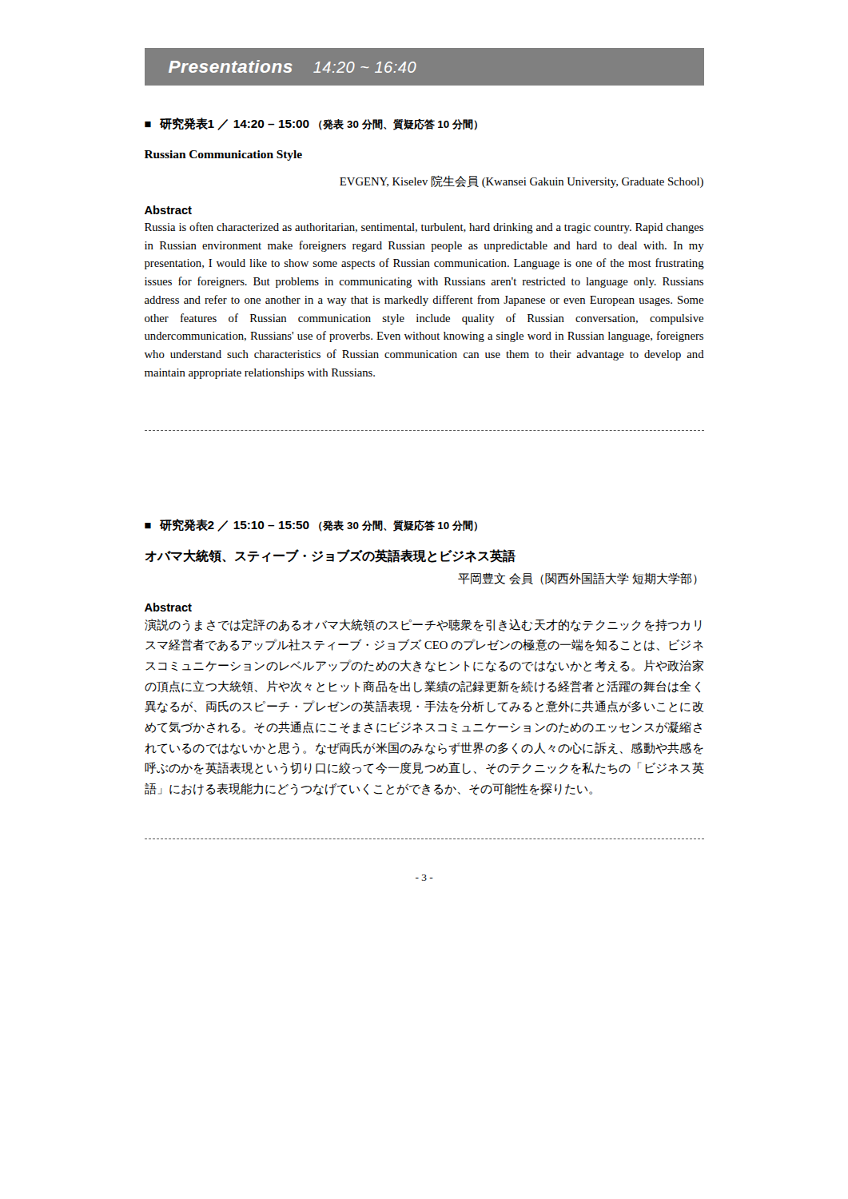Presentations 14:20 ~ 16:40
■ 研究発表1 ／ 14:20 – 15:00 （発表 30 分間、質疑応答 10 分間）
Russian Communication Style
EVGENY, Kiselev 院生会員 (Kwansei Gakuin University, Graduate School)
Abstract
Russia is often characterized as authoritarian, sentimental, turbulent, hard drinking and a tragic country. Rapid changes in Russian environment make foreigners regard Russian people as unpredictable and hard to deal with. In my presentation, I would like to show some aspects of Russian communication. Language is one of the most frustrating issues for foreigners. But problems in communicating with Russians aren't restricted to language only. Russians address and refer to one another in a way that is markedly different from Japanese or even European usages. Some other features of Russian communication style include quality of Russian conversation, compulsive undercommunication, Russians' use of proverbs. Even without knowing a single word in Russian language, foreigners who understand such characteristics of Russian communication can use them to their advantage to develop and maintain appropriate relationships with Russians.
■ 研究発表2 ／ 15:10 – 15:50 （発表 30 分間、質疑応答 10 分間）
オバマ大統領、スティーブ・ジョブズの英語表現とビジネス英語
平岡豊文 会員（関西外国語大学 短期大学部）
Abstract
演説のうまさでは定評のあるオバマ大統領のスピーチや聴衆を引き込む天才的なテクニックを持つカリスマ経営者であるアップル社スティーブ・ジョブズ CEO のプレゼンの極意の一端を知ることは、ビジネスコミュニケーションのレベルアップのための大きなヒントになるのではないかと考える。片や政治家の頂点に立つ大統領、片や次々とヒット商品を出し業績の記録更新を続ける経営者と活躍の舞台は全く異なるが、両氏のスピーチ・プレゼンの英語表現・手法を分析してみると意外に共通点が多いことに改めて気づかされる。その共通点にこそまさにビジネスコミュニケーションのためのエッセンスが凝縮されているのではないかと思う。なぜ両氏が米国のみならず世界の多くの人々の心に訴え、感動や共感を呼ぶのかを英語表現という切り口に絞って今一度見つめ直し、そのテクニックを私たちの「ビジネス英語」における表現能力にどうつなげていくことができるか、その可能性を探りたい。
- 3 -